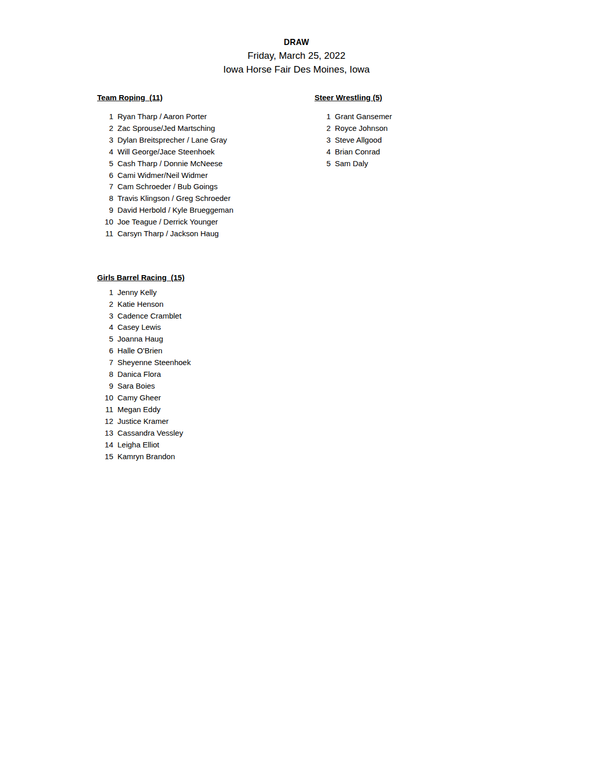DRAW
Friday, March 25, 2022
Iowa Horse Fair Des Moines, Iowa
Team Roping (11)
Ryan Tharp / Aaron Porter
Zac Sprouse/Jed Martsching
Dylan Breitsprecher / Lane Gray
Will George/Jace Steenhoek
Cash Tharp / Donnie McNeese
Cami Widmer/Neil Widmer
Cam Schroeder / Bub Goings
Travis Klingson / Greg Schroeder
David Herbold / Kyle Brueggeman
Joe Teague / Derrick Younger
Carsyn Tharp / Jackson Haug
Steer Wrestling (5)
Grant Gansemer
Royce Johnson
Steve Allgood
Brian Conrad
Sam Daly
Girls Barrel Racing (15)
Jenny Kelly
Katie Henson
Cadence Cramblet
Casey Lewis
Joanna Haug
Halle O'Brien
Sheyenne Steenhoek
Danica Flora
Sara Boies
Camy Gheer
Megan Eddy
Justice Kramer
Cassandra Vessley
Leigha Elliot
Kamryn Brandon